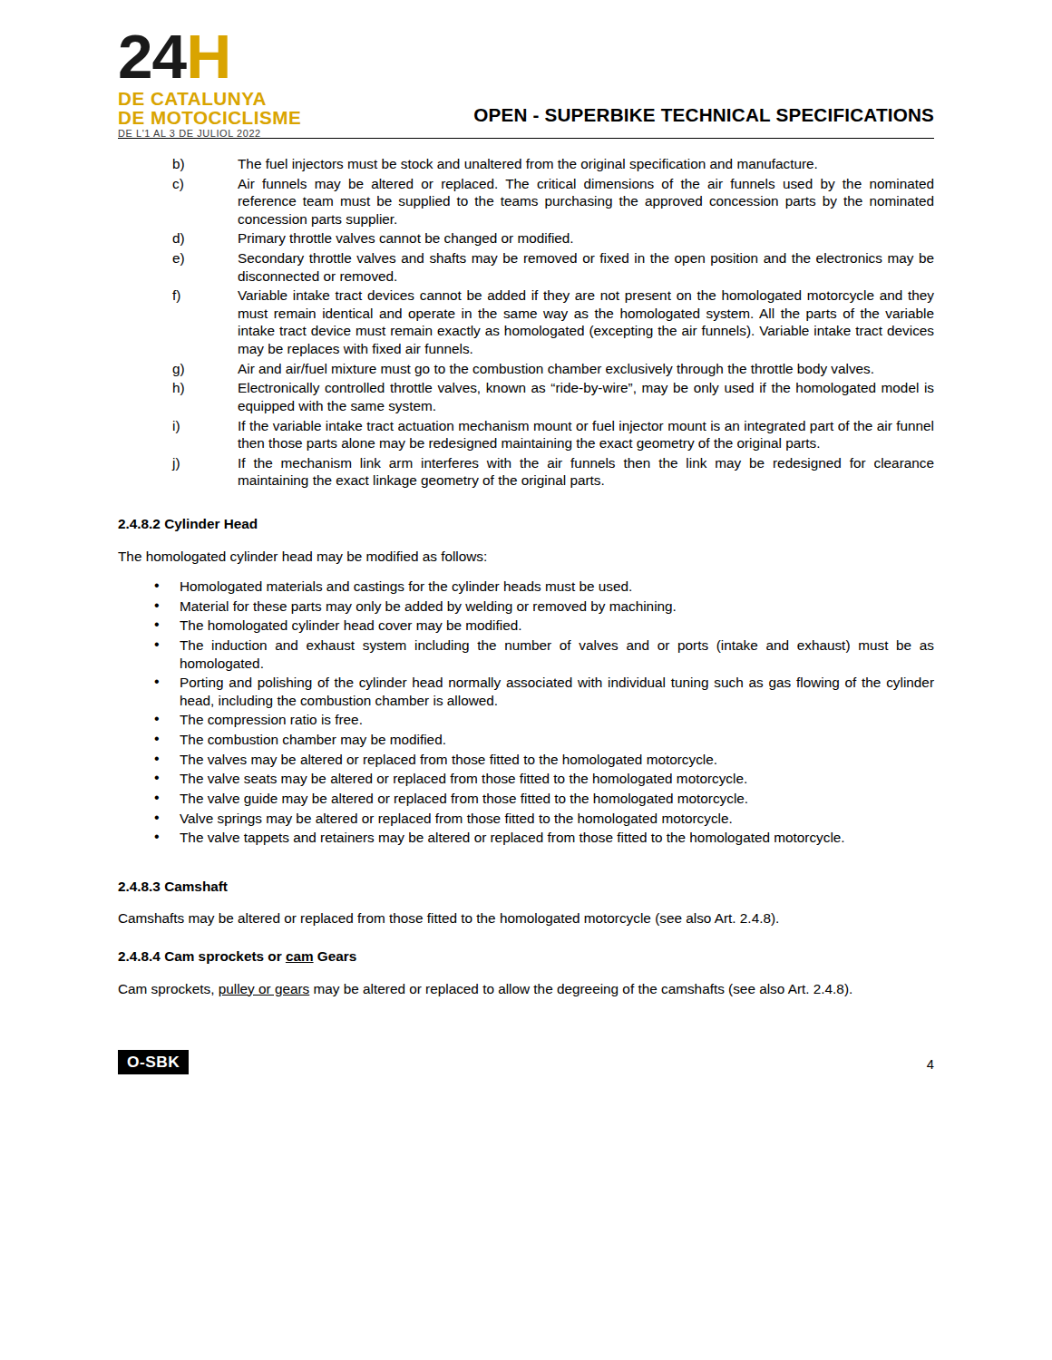24H
DE CATALUNYA
DE MOTOCICLISME
DE L'1 AL 3 DE JULIOL 2022
OPEN - SUPERBIKE TECHNICAL SPECIFICATIONS
| b) | The fuel injectors must be stock and unaltered from the original specification and manufacture. |
| c) | Air funnels may be altered or replaced. The critical dimensions of the air funnels used by the nominated reference team must be supplied to the teams purchasing the approved concession parts by the nominated concession parts supplier. |
| d) | Primary throttle valves cannot be changed or modified. |
| e) | Secondary throttle valves and shafts may be removed or fixed in the open position and the electronics may be disconnected or removed. |
| f) | Variable intake tract devices cannot be added if they are not present on the homologated motorcycle and they must remain identical and operate in the same way as the homologated system. All the parts of the variable intake tract device must remain exactly as homologated (excepting the air funnels). Variable intake tract devices may be replaces with fixed air funnels. |
| g) | Air and air/fuel mixture must go to the combustion chamber exclusively through the throttle body valves. |
| h) | Electronically controlled throttle valves, known as “ride-by-wire”, may be only used if the homologated model is equipped with the same system. |
| i) | If the variable intake tract actuation mechanism mount or fuel injector mount is an integrated part of the air funnel then those parts alone may be redesigned maintaining the exact geometry of the original parts. |
| j) | If the mechanism link arm interferes with the air funnels then the link may be redesigned for clearance maintaining the exact linkage geometry of the original parts. |
2.4.8.2 Cylinder Head
The homologated cylinder head may be modified as follows:
Homologated materials and castings for the cylinder heads must be used.
Material for these parts may only be added by welding or removed by machining.
The homologated cylinder head cover may be modified.
The induction and exhaust system including the number of valves and or ports (intake and exhaust) must be as homologated.
Porting and polishing of the cylinder head normally associated with individual tuning such as gas flowing of the cylinder head, including the combustion chamber is allowed.
The compression ratio is free.
The combustion chamber may be modified.
The valves may be altered or replaced from those fitted to the homologated motorcycle.
The valve seats may be altered or replaced from those fitted to the homologated motorcycle.
The valve guide may be altered or replaced from those fitted to the homologated motorcycle.
Valve springs may be altered or replaced from those fitted to the homologated motorcycle.
The valve tappets and retainers may be altered or replaced from those fitted to the homologated motorcycle.
2.4.8.3 Camshaft
Camshafts may be altered or replaced from those fitted to the homologated motorcycle (see also Art. 2.4.8).
2.4.8.4 Cam sprockets or cam Gears
Cam sprockets, pulley or gears may be altered or replaced to allow the degreeing of the camshafts (see also Art. 2.4.8).
O-SBK 4